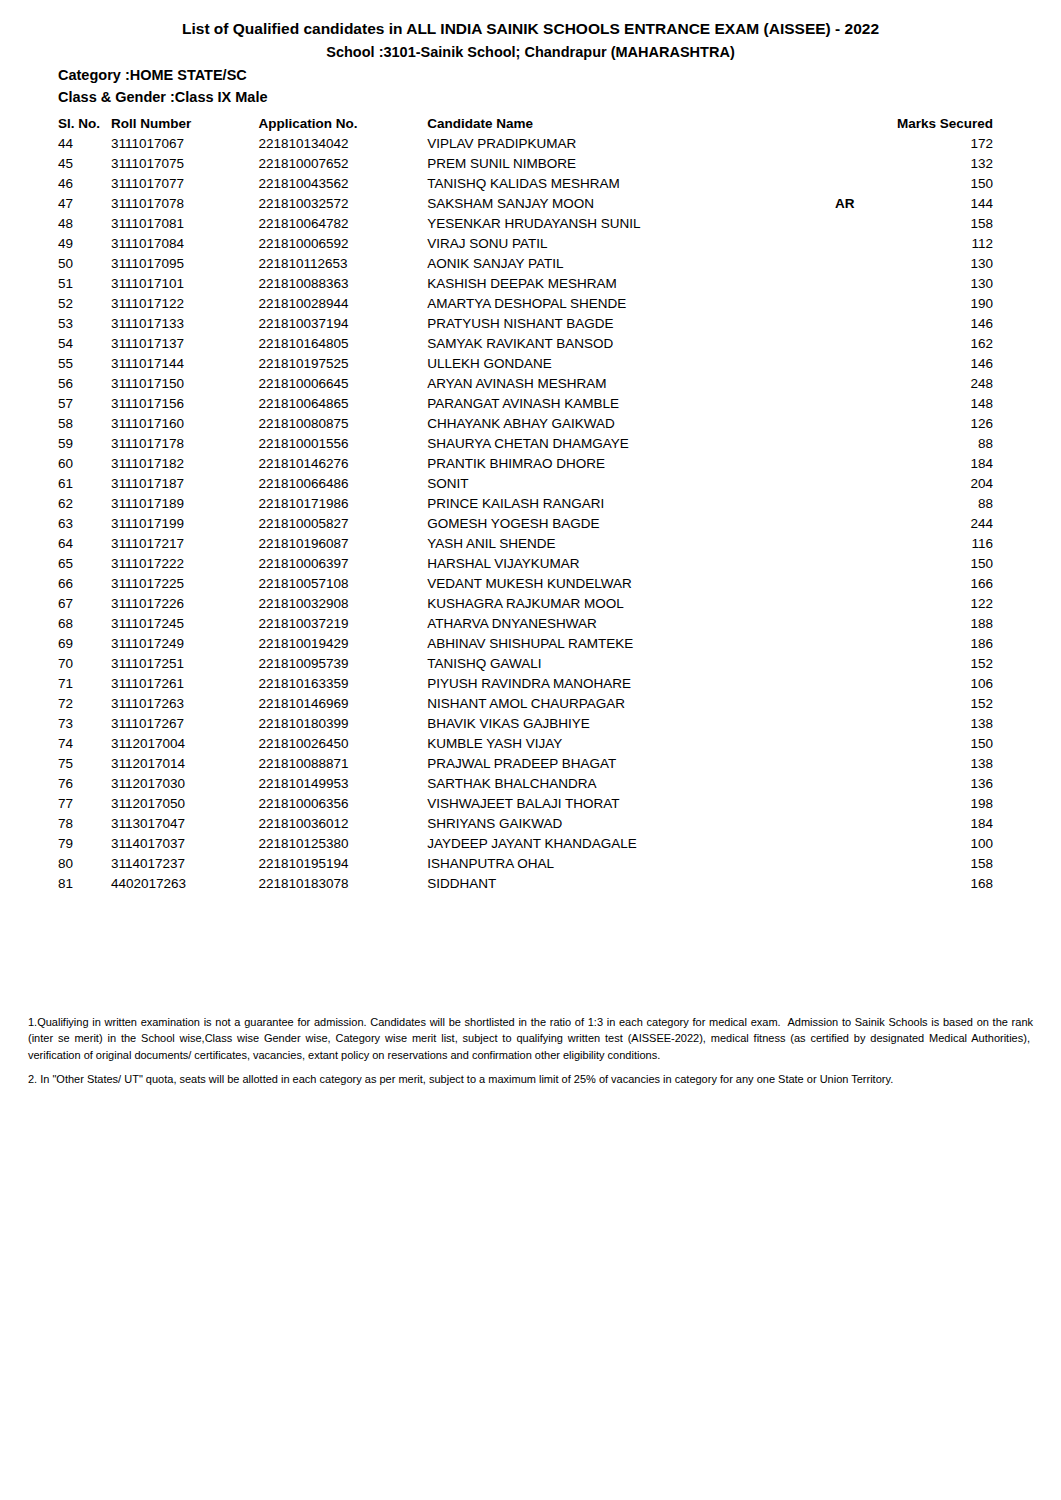List of Qualified candidates in ALL INDIA SAINIK SCHOOLS ENTRANCE EXAM (AISSEE) - 2022
School :3101-Sainik School; Chandrapur (MAHARASHTRA)
Category :HOME STATE/SC
Class & Gender :Class IX Male
| Sl. No. | Roll Number | Application No. | Candidate Name | | Marks Secured |
| --- | --- | --- | --- | --- | --- |
| 44 | 3111017067 | 221810134042 | VIPLAV PRADIPKUMAR | | 172 |
| 45 | 3111017075 | 221810007652 | PREM SUNIL NIMBORE | | 132 |
| 46 | 3111017077 | 221810043562 | TANISHQ KALIDAS MESHRAM | | 150 |
| 47 | 3111017078 | 221810032572 | SAKSHAM SANJAY MOON | AR | 144 |
| 48 | 3111017081 | 221810064782 | YESENKAR HRUDAYANSH SUNIL | | 158 |
| 49 | 3111017084 | 221810006592 | VIRAJ SONU PATIL | | 112 |
| 50 | 3111017095 | 221810112653 | AONIK SANJAY PATIL | | 130 |
| 51 | 3111017101 | 221810088363 | KASHISH DEEPAK MESHRAM | | 130 |
| 52 | 3111017122 | 221810028944 | AMARTYA DESHOPAL SHENDE | | 190 |
| 53 | 3111017133 | 221810037194 | PRATYUSH NISHANT BAGDE | | 146 |
| 54 | 3111017137 | 221810164805 | SAMYAK RAVIKANT BANSOD | | 162 |
| 55 | 3111017144 | 221810197525 | ULLEKH GONDANE | | 146 |
| 56 | 3111017150 | 221810006645 | ARYAN AVINASH MESHRAM | | 248 |
| 57 | 3111017156 | 221810064865 | PARANGAT AVINASH KAMBLE | | 148 |
| 58 | 3111017160 | 221810080875 | CHHAYANK ABHAY GAIKWAD | | 126 |
| 59 | 3111017178 | 221810001556 | SHAURYA CHETAN DHAMGAYE | | 88 |
| 60 | 3111017182 | 221810146276 | PRANTIK BHIMRAO DHORE | | 184 |
| 61 | 3111017187 | 221810066486 | SONIT | | 204 |
| 62 | 3111017189 | 221810171986 | PRINCE KAILASH RANGARI | | 88 |
| 63 | 3111017199 | 221810005827 | GOMESH YOGESH BAGDE | | 244 |
| 64 | 3111017217 | 221810196087 | YASH ANIL SHENDE | | 116 |
| 65 | 3111017222 | 221810006397 | HARSHAL VIJAYKUMAR | | 150 |
| 66 | 3111017225 | 221810057108 | VEDANT MUKESH KUNDELWAR | | 166 |
| 67 | 3111017226 | 221810032908 | KUSHAGRA RAJKUMAR MOOL | | 122 |
| 68 | 3111017245 | 221810037219 | ATHARVA DNYANESHWAR | | 188 |
| 69 | 3111017249 | 221810019429 | ABHINAV SHISHUPAL RAMTEKE | | 186 |
| 70 | 3111017251 | 221810095739 | TANISHQ GAWALI | | 152 |
| 71 | 3111017261 | 221810163359 | PIYUSH RAVINDRA MANOHARE | | 106 |
| 72 | 3111017263 | 221810146969 | NISHANT AMOL CHAURPAGAR | | 152 |
| 73 | 3111017267 | 221810180399 | BHAVIK VIKAS GAJBHIYE | | 138 |
| 74 | 3112017004 | 221810026450 | KUMBLE YASH VIJAY | | 150 |
| 75 | 3112017014 | 221810088871 | PRAJWAL PRADEEP BHAGAT | | 138 |
| 76 | 3112017030 | 221810149953 | SARTHAK BHALCHANDRA | | 136 |
| 77 | 3112017050 | 221810006356 | VISHWAJEET BALAJI THORAT | | 198 |
| 78 | 3113017047 | 221810036012 | SHRIYANS GAIKWAD | | 184 |
| 79 | 3114017037 | 221810125380 | JAYDEEP JAYANT KHANDAGALE | | 100 |
| 80 | 3114017237 | 221810195194 | ISHANPUTRA OHAL | | 158 |
| 81 | 4402017263 | 221810183078 | SIDDHANT | | 168 |
1.Qualifiying in written examination is not a guarantee for admission. Candidates will be shortlisted in the ratio of 1:3 in each category for medical exam. Admission to Sainik Schools is based on the rank (inter se merit) in the School wise,Class wise Gender wise, Category wise merit list, subject to qualifying written test (AISSEE-2022), medical fitness (as certified by designated Medical Authorities), verification of original documents/ certificates, vacancies, extant policy on reservations and confirmation other eligibility conditions.
2. In "Other States/ UT" quota, seats will be allotted in each category as per merit, subject to a maximum limit of 25% of vacancies in category for any one State or Union Territory.